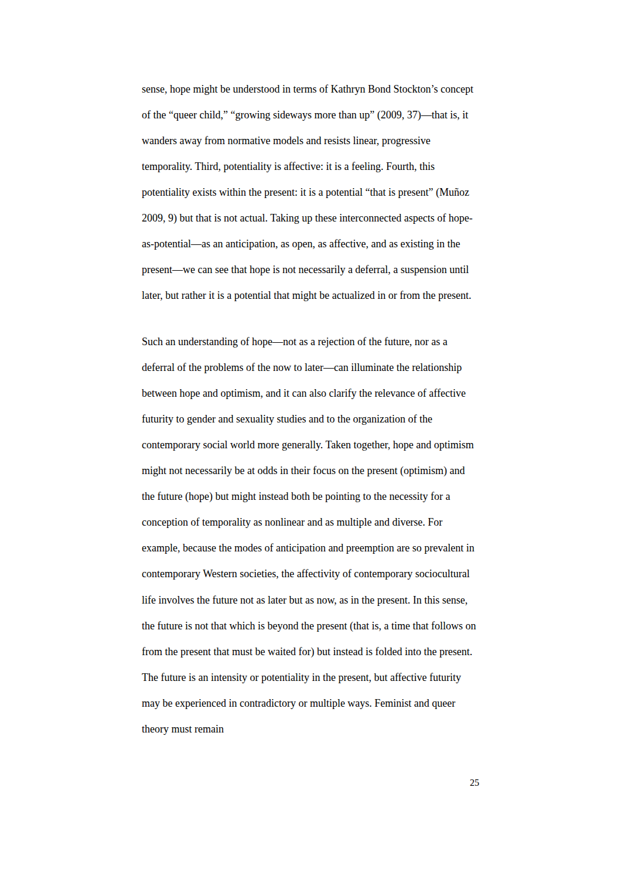sense, hope might be understood in terms of Kathryn Bond Stockton’s concept of the “queer child,” “growing sideways more than up” (2009, 37)—that is, it wanders away from normative models and resists linear, progressive temporality. Third, potentiality is affective: it is a feeling. Fourth, this potentiality exists within the present: it is a potential “that is present” (Muñoz 2009, 9) but that is not actual. Taking up these interconnected aspects of hope-as-potential—as an anticipation, as open, as affective, and as existing in the present—we can see that hope is not necessarily a deferral, a suspension until later, but rather it is a potential that might be actualized in or from the present.
Such an understanding of hope—not as a rejection of the future, nor as a deferral of the problems of the now to later—can illuminate the relationship between hope and optimism, and it can also clarify the relevance of affective futurity to gender and sexuality studies and to the organization of the contemporary social world more generally. Taken together, hope and optimism might not necessarily be at odds in their focus on the present (optimism) and the future (hope) but might instead both be pointing to the necessity for a conception of temporality as nonlinear and as multiple and diverse. For example, because the modes of anticipation and preemption are so prevalent in contemporary Western societies, the affectivity of contemporary sociocultural life involves the future not as later but as now, as in the present. In this sense, the future is not that which is beyond the present (that is, a time that follows on from the present that must be waited for) but instead is folded into the present. The future is an intensity or potentiality in the present, but affective futurity may be experienced in contradictory or multiple ways. Feminist and queer theory must remain
25